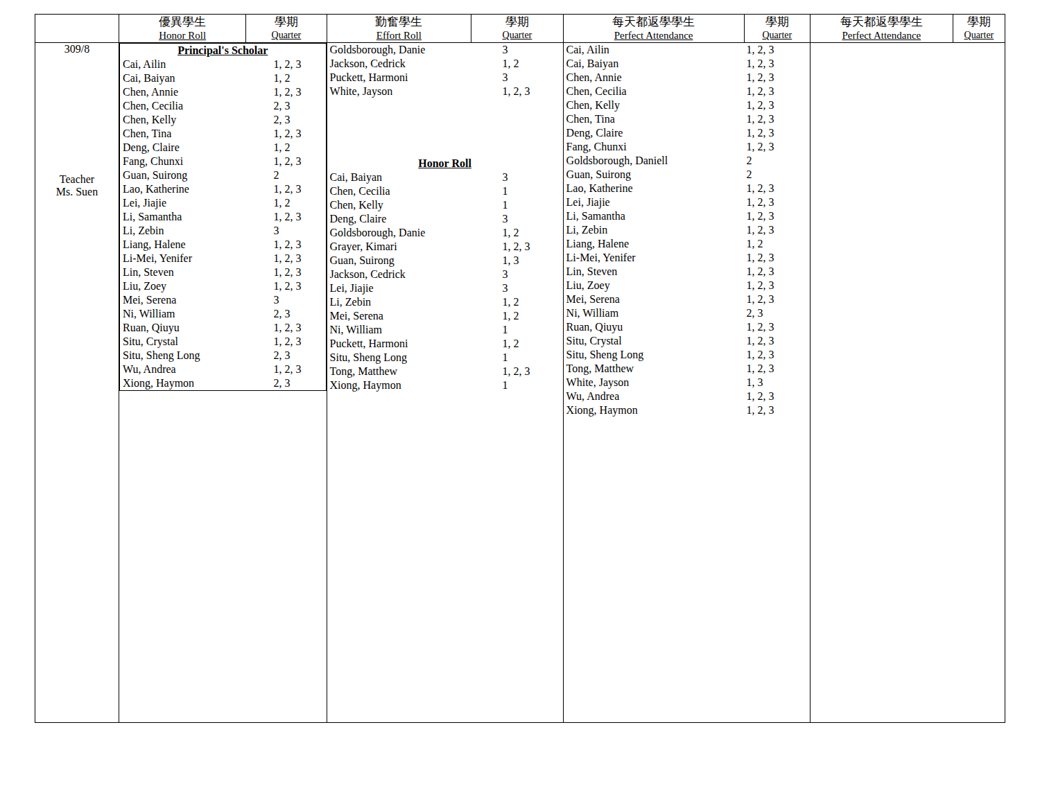| | 優異學生 Honor Roll | 學期 Quarter | 勤奮學生 Effort Roll | 學期 Quarter | 每天都返學學生 Perfect Attendance | 學期 Quarter | 每天都返學學生 Perfect Attendance | 學期 Quarter |
| --- | --- | --- | --- | --- | --- | --- | --- | --- |
| 309/8 Teacher Ms. Suen | / Principal's Scholar / / Cai, Ailin / 1, 2, 3 / / Cai, Baiyan / 1, 2 / / Chen, Annie / 1, 2, 3 / / Chen, Cecilia / 2, 3 / / Chen, Kelly / 2, 3 / / Chen, Tina / 1, 2, 3 / / Deng, Claire / 1, 2 / / Fang, Chunxi / 1, 2, 3 / / Guan, Suirong / 2 / / Lao, Katherine / 1, 2, 3 / / Lei, Jiajie / 1, 2 / / Li, Samantha / 1, 2, 3 / / Li, Zebin / 3 / / Liang, Halene / 1, 2, 3 / / Li-Mei, Yenifer / 1, 2, 3 / / Lin, Steven / 1, 2, 3 / / Liu, Zoey / 1, 2, 3 / / Mei, Serena / 3 / / Ni, William / 2, 3 / / Ruan, Qiuyu / 1, 2, 3 / / Situ, Crystal / 1, 2, 3 / / Situ, Sheng Long / 2, 3 / / Wu, Andrea / 1, 2, 3 / / Xiong, Haymon / 2, 3 / | / Goldsborough, Danie / 3 / / Jackson, Cedrick / 1, 2 / / Puckett, Harmoni / 3 / / White, Jayson / 1, 2, 3 / / Honor Roll / / Cai, Baiyan / 3 / / Chen, Cecilia / 1 / / Chen, Kelly / 1 / / Deng, Claire / 3 / / Goldsborough, Danie / 1, 2 / / Grayer, Kimari / 1, 2, 3 / / Guan, Suirong / 1, 3 / / Jackson, Cedrick / 3 / / Lei, Jiajie / 3 / / Li, Zebin / 1, 2 / / Mei, Serena / 1, 2 / / Ni, William / 1 / / Puckett, Harmoni / 1, 2 / / Situ, Sheng Long / 1 / / Tong, Matthew / 1, 2, 3 / / Xiong, Haymon / 1 / | / Cai, Ailin / 1, 2, 3 / / Cai, Baiyan / 1, 2, 3 / / Chen, Annie / 1, 2, 3 / / Chen, Cecilia / 1, 2, 3 / / Chen, Kelly / 1, 2, 3 / / Chen, Tina / 1, 2, 3 / / Deng, Claire / 1, 2, 3 / / Fang, Chunxi / 1, 2, 3 / / Goldsborough, Daniell / 2 / / Guan, Suirong / 2 / / Lao, Katherine / 1, 2, 3 / / Lei, Jiajie / 1, 2, 3 / / Li, Samantha / 1, 2, 3 / / Li, Zebin / 1, 2, 3 / / Liang, Halene / 1, 2 / / Li-Mei, Yenifer / 1, 2, 3 / / Lin, Steven / 1, 2, 3 / / Liu, Zoey / 1, 2, 3 / / Mei, Serena / 1, 2, 3 / / Ni, William / 2, 3 / / Ruan, Qiuyu / 1, 2, 3 / / Situ, Crystal / 1, 2, 3 / / Situ, Sheng Long / 1, 2, 3 / / Tong, Matthew / 1, 2, 3 / / White, Jayson / 1, 3 / / Wu, Andrea / 1, 2, 3 / / Xiong, Haymon / 1, 2, 3 / | |